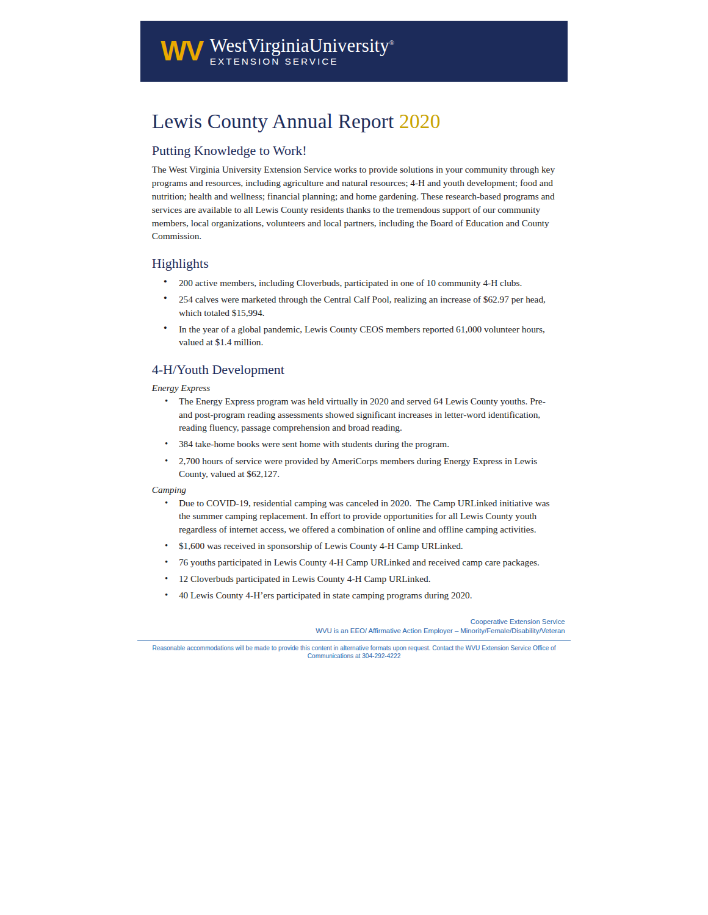WV
WestVirginiaUniversity®
EXTENSION SERVICE
Lewis County Annual Report 2020
Putting Knowledge to Work!
The West Virginia University Extension Service works to provide solutions in your community through key programs and resources, including agriculture and natural resources; 4-H and youth development; food and nutrition; health and wellness; financial planning; and home gardening. These research-based programs and services are available to all Lewis County residents thanks to the tremendous support of our community members, local organizations, volunteers and local partners, including the Board of Education and County Commission.
Highlights
200 active members, including Cloverbuds, participated in one of 10 community 4-H clubs.
254 calves were marketed through the Central Calf Pool, realizing an increase of $62.97 per head, which totaled $15,994.
In the year of a global pandemic, Lewis County CEOS members reported 61,000 volunteer hours, valued at $1.4 million.
4-H/Youth Development
Energy Express
The Energy Express program was held virtually in 2020 and served 64 Lewis County youths. Pre- and post-program reading assessments showed significant increases in letter-word identification, reading fluency, passage comprehension and broad reading.
384 take-home books were sent home with students during the program.
2,700 hours of service were provided by AmeriCorps members during Energy Express in Lewis County, valued at $62,127.
Camping
Due to COVID-19, residential camping was canceled in 2020. The Camp URLinked initiative was the summer camping replacement. In effort to provide opportunities for all Lewis County youth regardless of internet access, we offered a combination of online and offline camping activities.
$1,600 was received in sponsorship of Lewis County 4-H Camp URLinked.
76 youths participated in Lewis County 4-H Camp URLinked and received camp care packages.
12 Cloverbuds participated in Lewis County 4-H Camp URLinked.
40 Lewis County 4-H’ers participated in state camping programs during 2020.
Cooperative Extension Service
WVU is an EEO/ Affirmative Action Employer – Minority/Female/Disability/Veteran
Reasonable accommodations will be made to provide this content in alternative formats upon request. Contact the WVU Extension Service Office of Communications at 304-292-4222